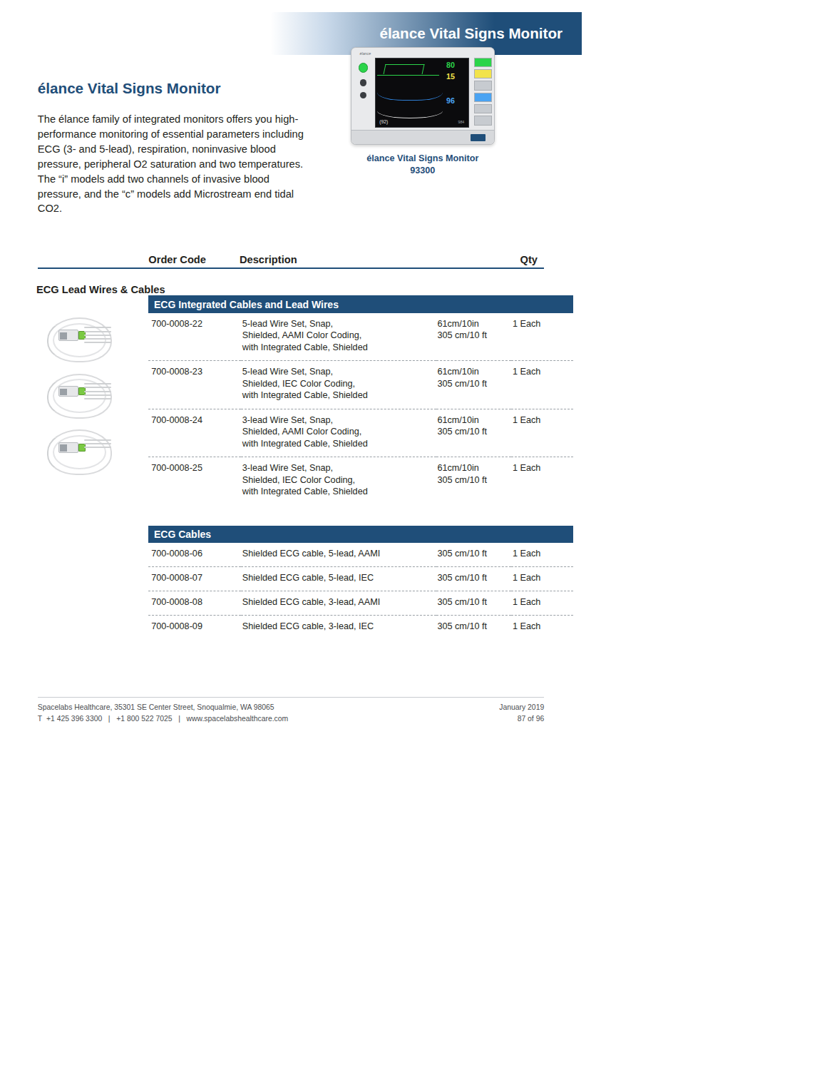élance Vital Signs Monitor
élance Vital Signs Monitor
The élance family of integrated monitors offers you high-performance monitoring of essential parameters including ECG (3- and 5-lead), respiration, noninvasive blood pressure, peripheral O2 saturation and two temperatures. The “i” models add two channels of invasive blood pressure, and the “c” models add Microstream end tidal CO2.
élance
80
15
96
(92)
984
élance Vital Signs Monitor
93300
Order Code Description Qty
ECG Lead Wires & Cables
ECG Integrated Cables and Lead Wires
| 700-0008-22 | 5-lead Wire Set, Snap, Shielded, AAMI Color Coding, with Integrated Cable, Shielded | 61cm/10in 305 cm/10 ft | 1 Each |
| 700-0008-23 | 5-lead Wire Set, Snap, Shielded, IEC Color Coding, with Integrated Cable, Shielded | 61cm/10in 305 cm/10 ft | 1 Each |
| 700-0008-24 | 3-lead Wire Set, Snap, Shielded, AAMI Color Coding, with Integrated Cable, Shielded | 61cm/10in 305 cm/10 ft | 1 Each |
| 700-0008-25 | 3-lead Wire Set, Snap, Shielded, IEC Color Coding, with Integrated Cable, Shielded | 61cm/10in 305 cm/10 ft | 1 Each |
ECG Cables
| 700-0008-06 | Shielded ECG cable, 5-lead, AAMI | 305 cm/10 ft | 1 Each |
| 700-0008-07 | Shielded ECG cable, 5-lead, IEC | 305 cm/10 ft | 1 Each |
| 700-0008-08 | Shielded ECG cable, 3-lead, AAMI | 305 cm/10 ft | 1 Each |
| 700-0008-09 | Shielded ECG cable, 3-lead, IEC | 305 cm/10 ft | 1 Each |
Spacelabs Healthcare, 35301 SE Center Street, Snoqualmie, WA 98065
T +1 425 396 3300 | +1 800 522 7025 | www.spacelabshealthcare.com
January 2019
87 of 96